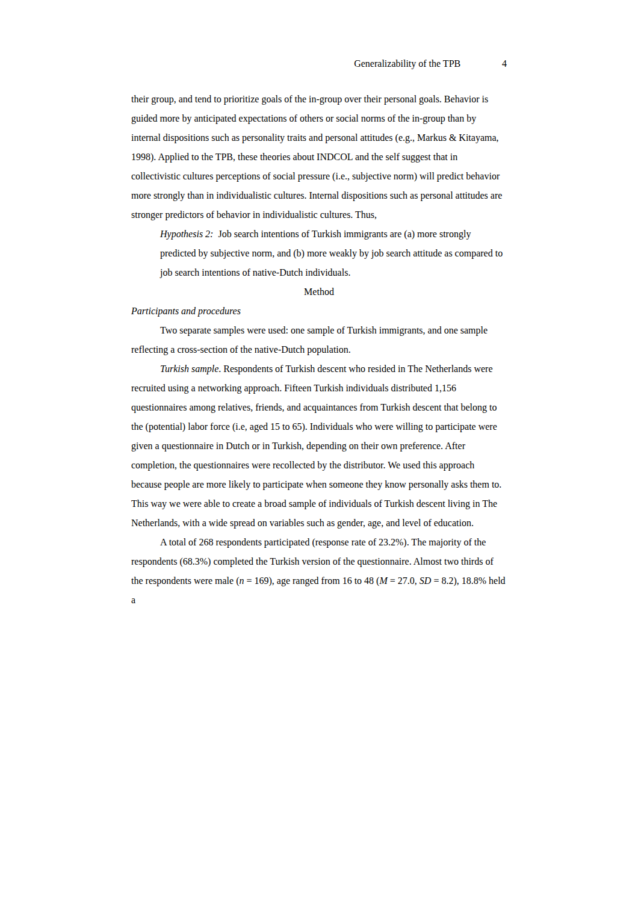Generalizability of the TPB 4
their group, and tend to prioritize goals of the in-group over their personal goals. Behavior is guided more by anticipated expectations of others or social norms of the in-group than by internal dispositions such as personality traits and personal attitudes (e.g., Markus & Kitayama, 1998). Applied to the TPB, these theories about INDCOL and the self suggest that in collectivistic cultures perceptions of social pressure (i.e., subjective norm) will predict behavior more strongly than in individualistic cultures. Internal dispositions such as personal attitudes are stronger predictors of behavior in individualistic cultures. Thus,
Hypothesis 2: Job search intentions of Turkish immigrants are (a) more strongly predicted by subjective norm, and (b) more weakly by job search attitude as compared to job search intentions of native-Dutch individuals.
Method
Participants and procedures
Two separate samples were used: one sample of Turkish immigrants, and one sample reflecting a cross-section of the native-Dutch population.
Turkish sample. Respondents of Turkish descent who resided in The Netherlands were recruited using a networking approach. Fifteen Turkish individuals distributed 1,156 questionnaires among relatives, friends, and acquaintances from Turkish descent that belong to the (potential) labor force (i.e, aged 15 to 65). Individuals who were willing to participate were given a questionnaire in Dutch or in Turkish, depending on their own preference. After completion, the questionnaires were recollected by the distributor. We used this approach because people are more likely to participate when someone they know personally asks them to. This way we were able to create a broad sample of individuals of Turkish descent living in The Netherlands, with a wide spread on variables such as gender, age, and level of education.
A total of 268 respondents participated (response rate of 23.2%). The majority of the respondents (68.3%) completed the Turkish version of the questionnaire. Almost two thirds of the respondents were male (n = 169), age ranged from 16 to 48 (M = 27.0, SD = 8.2), 18.8% held a